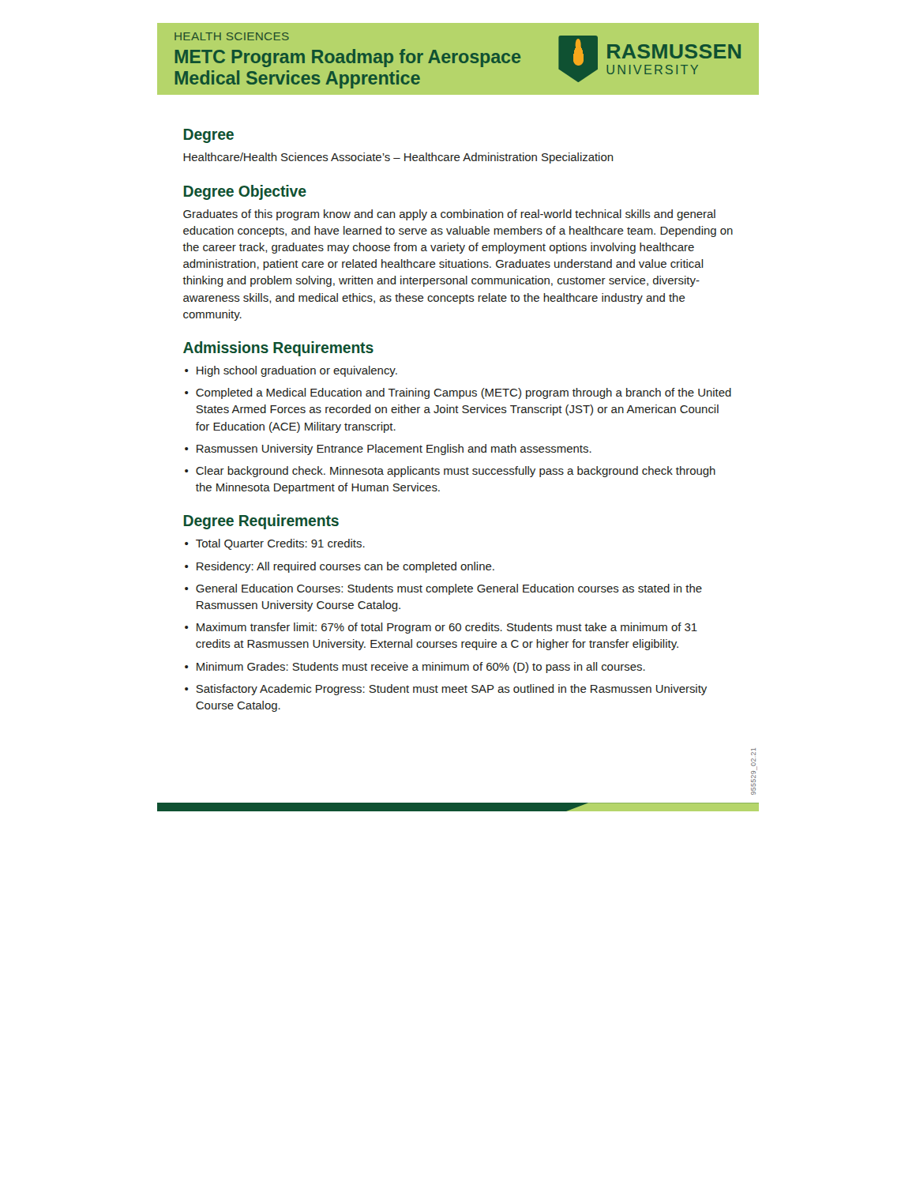Health Sciences
METC Program Roadmap for Aerospace
Medical Services Apprentice
RASMUSSEN UNIVERSITY
Degree
Healthcare/Health Sciences Associate’s – Healthcare Administration Specialization
Degree Objective
Graduates of this program know and can apply a combination of real-world technical skills and general education concepts, and have learned to serve as valuable members of a healthcare team. Depending on the career track, graduates may choose from a variety of employment options involving healthcare administration, patient care or related healthcare situations. Graduates understand and value critical thinking and problem solving, written and interpersonal communication, customer service, diversity-awareness skills, and medical ethics, as these concepts relate to the healthcare industry and the community.
Admissions Requirements
High school graduation or equivalency.
Completed a Medical Education and Training Campus (METC) program through a branch of the United States Armed Forces as recorded on either a Joint Services Transcript (JST) or an American Council for Education (ACE) Military transcript.
Rasmussen University Entrance Placement English and math assessments.
Clear background check. Minnesota applicants must successfully pass a background check through the Minnesota Department of Human Services.
Degree Requirements
Total Quarter Credits: 91 credits.
Residency: All required courses can be completed online.
General Education Courses: Students must complete General Education courses as stated in the Rasmussen University Course Catalog.
Maximum transfer limit: 67% of total Program or 60 credits. Students must take a minimum of 31 credits at Rasmussen University. External courses require a C or higher for transfer eligibility.
Minimum Grades: Students must receive a minimum of 60% (D) to pass in all courses.
Satisfactory Academic Progress: Student must meet SAP as outlined in the Rasmussen University Course Catalog.
955529_02.21